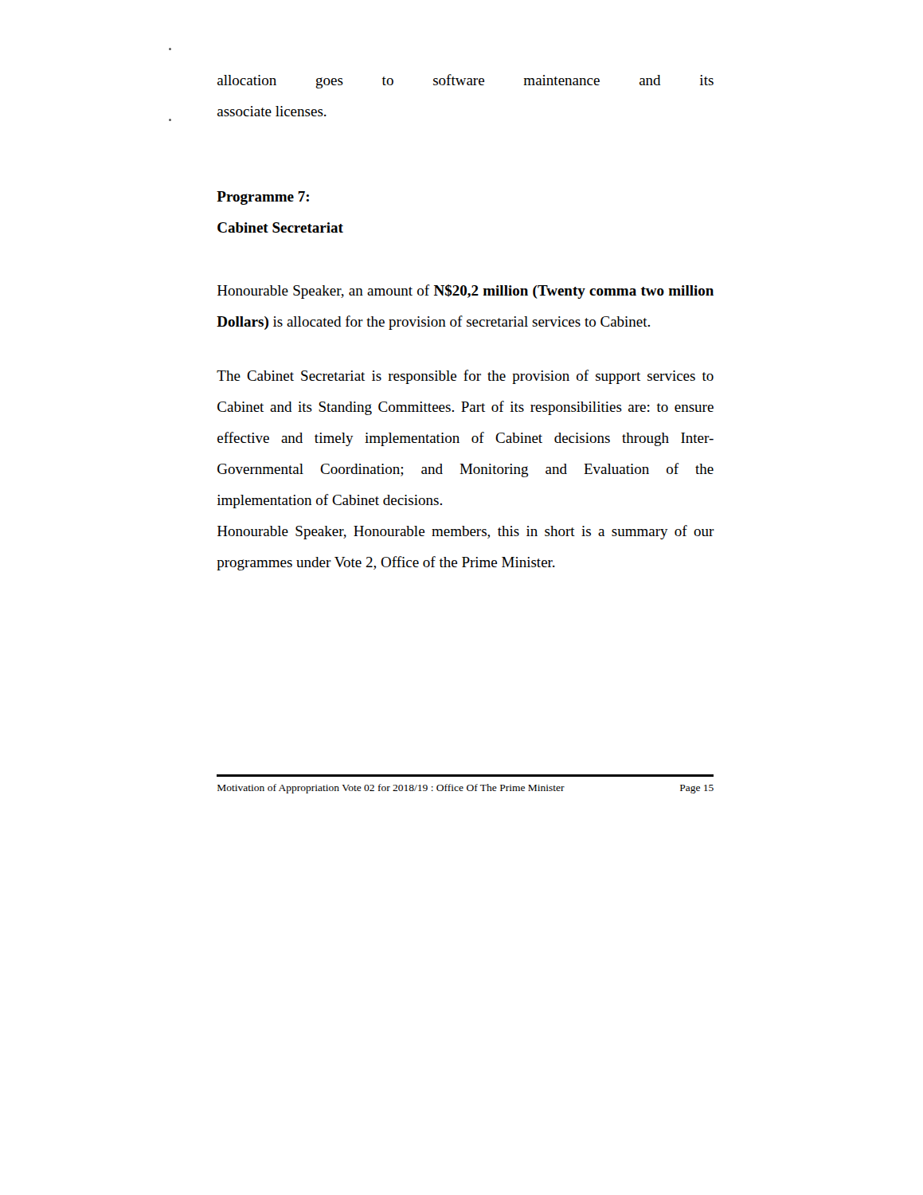allocation goes to software maintenance and its associate licenses.
Programme 7: Cabinet Secretariat
Honourable Speaker, an amount of N$20,2 million (Twenty comma two million Dollars) is allocated for the provision of secretarial services to Cabinet.
The Cabinet Secretariat is responsible for the provision of support services to Cabinet and its Standing Committees. Part of its responsibilities are: to ensure effective and timely implementation of Cabinet decisions through Inter-Governmental Coordination; and Monitoring and Evaluation of the implementation of Cabinet decisions.
Honourable Speaker, Honourable members, this in short is a summary of our programmes under Vote 2, Office of the Prime Minister.
Motivation of Appropriation Vote 02 for 2018/19 : Office Of The Prime Minister Page 15